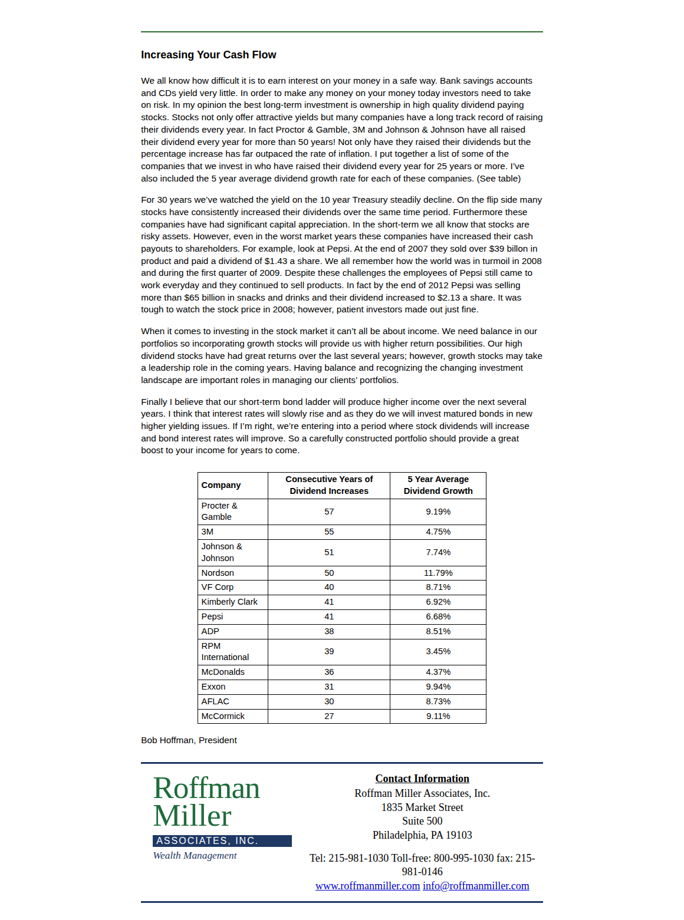Increasing Your Cash Flow
We all know how difficult it is to earn interest on your money in a safe way. Bank savings accounts and CDs yield very little. In order to make any money on your money today investors need to take on risk. In my opinion the best long-term investment is ownership in high quality dividend paying stocks. Stocks not only offer attractive yields but many companies have a long track record of raising their dividends every year. In fact Proctor & Gamble, 3M and Johnson & Johnson have all raised their dividend every year for more than 50 years! Not only have they raised their dividends but the percentage increase has far outpaced the rate of inflation. I put together a list of some of the companies that we invest in who have raised their dividend every year for 25 years or more. I’ve also included the 5 year average dividend growth rate for each of these companies. (See table)
For 30 years we’ve watched the yield on the 10 year Treasury steadily decline. On the flip side many stocks have consistently increased their dividends over the same time period. Furthermore these companies have had significant capital appreciation. In the short-term we all know that stocks are risky assets. However, even in the worst market years these companies have increased their cash payouts to shareholders. For example, look at Pepsi. At the end of 2007 they sold over $39 billon in product and paid a dividend of $1.43 a share. We all remember how the world was in turmoil in 2008 and during the first quarter of 2009. Despite these challenges the employees of Pepsi still came to work everyday and they continued to sell products. In fact by the end of 2012 Pepsi was selling more than $65 billion in snacks and drinks and their dividend increased to $2.13 a share. It was tough to watch the stock price in 2008; however, patient investors made out just fine.
When it comes to investing in the stock market it can’t all be about income. We need balance in our portfolios so incorporating growth stocks will provide us with higher return possibilities. Our high dividend stocks have had great returns over the last several years; however, growth stocks may take a leadership role in the coming years. Having balance and recognizing the changing investment landscape are important roles in managing our clients’ portfolios.
Finally I believe that our short-term bond ladder will produce higher income over the next several years. I think that interest rates will slowly rise and as they do we will invest matured bonds in new higher yielding issues. If I’m right, we’re entering into a period where stock dividends will increase and bond interest rates will improve. So a carefully constructed portfolio should provide a great boost to your income for years to come.
| Company | Consecutive Years of Dividend Increases | 5 Year Average Dividend Growth |
| --- | --- | --- |
| Procter & Gamble | 57 | 9.19% |
| 3M | 55 | 4.75% |
| Johnson & Johnson | 51 | 7.74% |
| Nordson | 50 | 11.79% |
| VF Corp | 40 | 8.71% |
| Kimberly Clark | 41 | 6.92% |
| Pepsi | 41 | 6.68% |
| ADP | 38 | 8.51% |
| RPM International | 39 | 3.45% |
| McDonalds | 36 | 4.37% |
| Exxon | 31 | 9.94% |
| AFLAC | 30 | 8.73% |
| McCormick | 27 | 9.11% |
Bob Hoffman, President
Roffman Miller ASSOCIATES, INC. Wealth Management
Contact Information Roffman Miller Associates, Inc.
1835 Market Street
Suite 500
Philadelphia, PA 19103 Tel: 215-981-1030 Toll-free: 800-995-1030 fax: 215-981-0146 www.roffmanmiller.com info@roffmanmiller.com